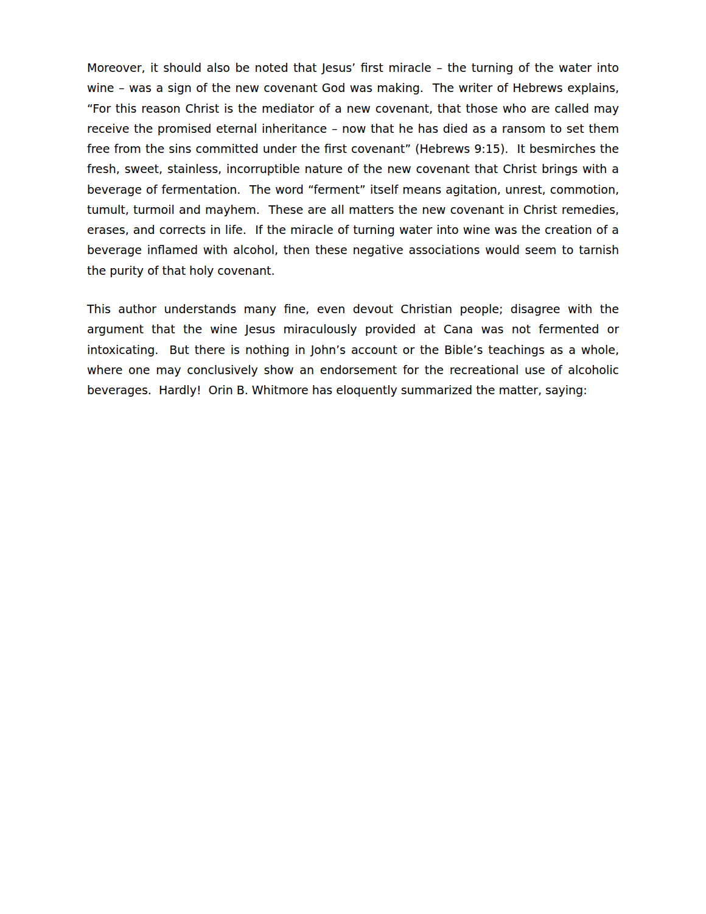Moreover, it should also be noted that Jesus’ first miracle – the turning of the water into wine – was a sign of the new covenant God was making. The writer of Hebrews explains, “For this reason Christ is the mediator of a new covenant, that those who are called may receive the promised eternal inheritance – now that he has died as a ransom to set them free from the sins committed under the first covenant” (Hebrews 9:15). It besmirches the fresh, sweet, stainless, incorruptible nature of the new covenant that Christ brings with a beverage of fermentation. The word “ferment” itself means agitation, unrest, commotion, tumult, turmoil and mayhem. These are all matters the new covenant in Christ remedies, erases, and corrects in life. If the miracle of turning water into wine was the creation of a beverage inflamed with alcohol, then these negative associations would seem to tarnish the purity of that holy covenant.
This author understands many fine, even devout Christian people; disagree with the argument that the wine Jesus miraculously provided at Cana was not fermented or intoxicating. But there is nothing in John’s account or the Bible’s teachings as a whole, where one may conclusively show an endorsement for the recreational use of alcoholic beverages. Hardly! Orin B. Whitmore has eloquently summarized the matter, saying: